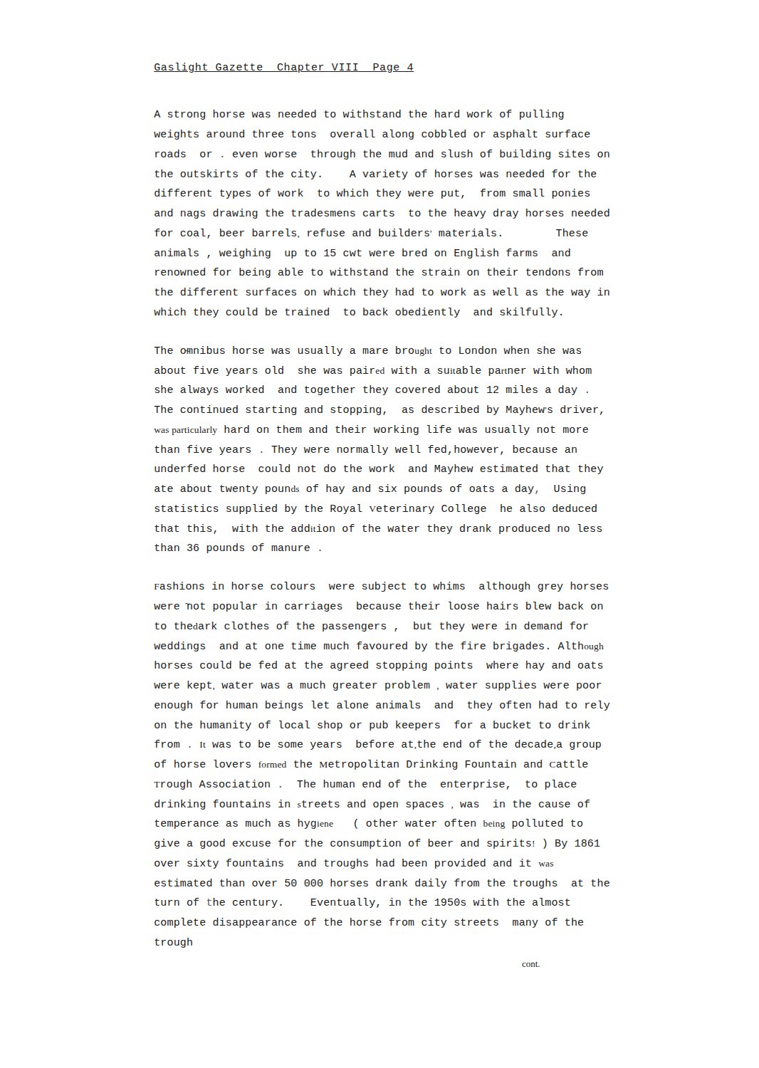Gaslight Gazette Chapter VIII Page 4
A strong horse was needed to withstand the hard work of pulling weights around three tons overall along cobbled or asphalt surface roads or . even worse through the mud and slush of building sites on the outskirts of the city. A variety of horses was needed for the different types of work to which they were put, from small ponies and nags drawing the tradesmens carts to the heavy dray horses needed for coal, beer barrels, refuse and builders' materials. These animals , weighing up to 15 cwt were bred on English farms and renowned for being able to withstand the strain on their tendons from the different surfaces on which they had to work as well as the way in which they could be trained to back obediently and skilfully.
~
The omnibus horse was usually a mare brought to London when she was about five years old she was paired with a suitable partner with whom she always worked and together they covered about 12 miles a day . The continued starting and stopping, as described by Mayhew's driver, was particularly hard on them and their working life was usually not more than five years . They were normally well fed,however, because an underfed horse could not do the work and Mayhew estimated that they ate about twenty pounds of hay and six pounds of oats a day, Using statistics supplied by the Royal Veterinary College he also deduced that this, with the addition of the water they drank produced no less than 36 pounds of manure .
~
Fashions in horse colours were subject to whims although grey horses were not popular in carriages because their loose hairs blew back on to thedark clothes of the passengers , but they were in demand for weddings and at one time much favoured by the fire brigades. Although horses could be fed at the agreed stopping points where hay and oats were kept, water was a much greater problem , water supplies were poor enough for human beings let alone animals and they often had to rely on the humanity of local shop or pub keepers for a bucket to drink from . It was to be some years before at, the end of the decade, a group of horse lovers formed the Metropolitan Drinking Fountain and Cattle Trough Association . The human end of the enterprise, to place drinking fountains in streets and open spaces , was in the cause of temperance as much as hygiene ( other water often being polluted to give a good excuse for the consumption of beer and spirits! ) By 1861 over sixty fountains and troughs had been provided and it was estimated than over 50 000 horses drank daily from the troughs at the turn of the century. Eventually, in the 1950s with the almost complete disappearance of the horse from city streets many of the trough
cont.